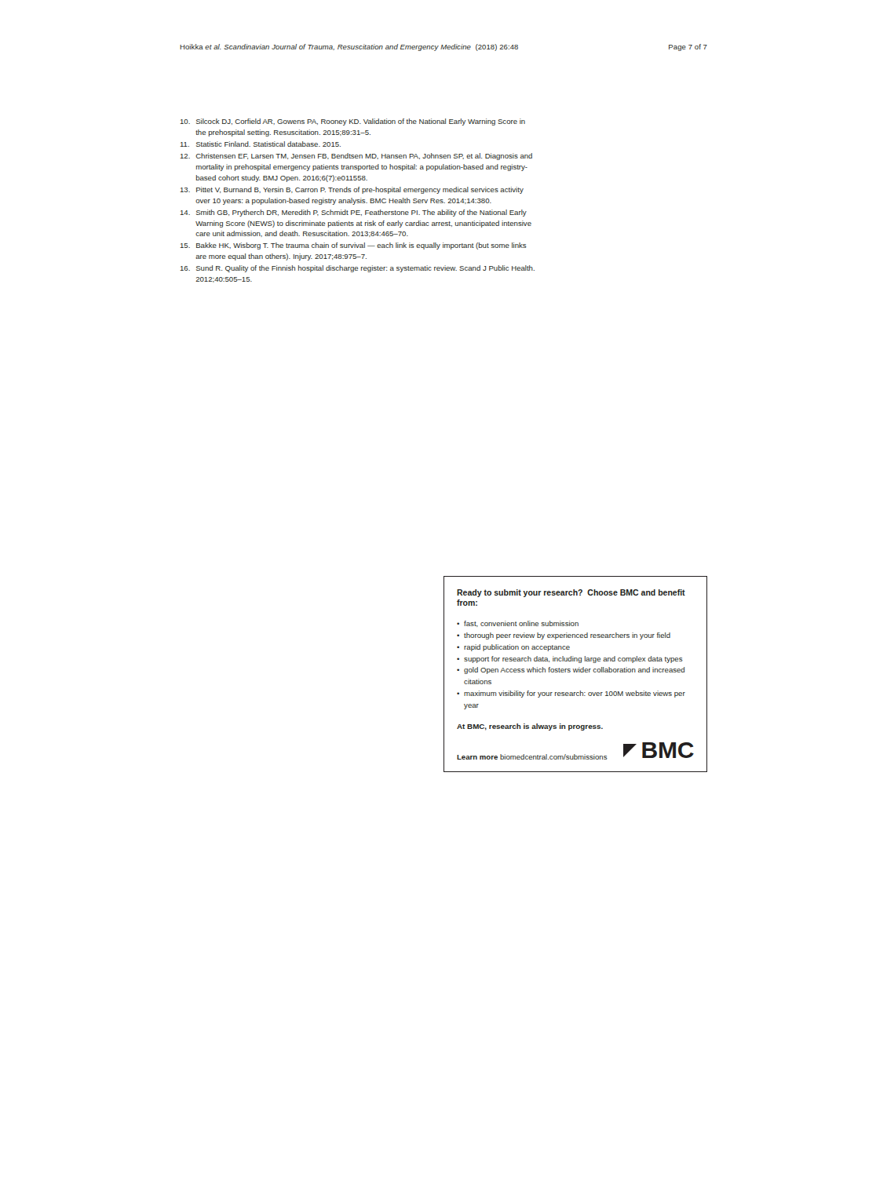Hoikka et al. Scandinavian Journal of Trauma, Resuscitation and Emergency Medicine (2018) 26:48
Page 7 of 7
Silcock DJ, Corfield AR, Gowens PA, Rooney KD. Validation of the National Early Warning Score in the prehospital setting. Resuscitation. 2015;89:31–5.
Statistic Finland. Statistical database. 2015.
Christensen EF, Larsen TM, Jensen FB, Bendtsen MD, Hansen PA, Johnsen SP, et al. Diagnosis and mortality in prehospital emergency patients transported to hospital: a population-based and registry-based cohort study. BMJ Open. 2016;6(7):e011558.
Pittet V, Burnand B, Yersin B, Carron P. Trends of pre-hospital emergency medical services activity over 10 years: a population-based registry analysis. BMC Health Serv Res. 2014;14:380.
Smith GB, Prytherch DR, Meredith P, Schmidt PE, Featherstone PI. The ability of the National Early Warning Score (NEWS) to discriminate patients at risk of early cardiac arrest, unanticipated intensive care unit admission, and death. Resuscitation. 2013;84:465–70.
Bakke HK, Wisborg T. The trauma chain of survival — each link is equally important (but some links are more equal than others). Injury. 2017;48:975–7.
Sund R. Quality of the Finnish hospital discharge register: a systematic review. Scand J Public Health. 2012;40:505–15.
Ready to submit your research? Choose BMC and benefit from:
fast, convenient online submission
thorough peer review by experienced researchers in your field
rapid publication on acceptance
support for research data, including large and complex data types
gold Open Access which fosters wider collaboration and increased citations
maximum visibility for your research: over 100M website views per year
At BMC, research is always in progress.
Learn more biomedcentral.com/submissions
BMC